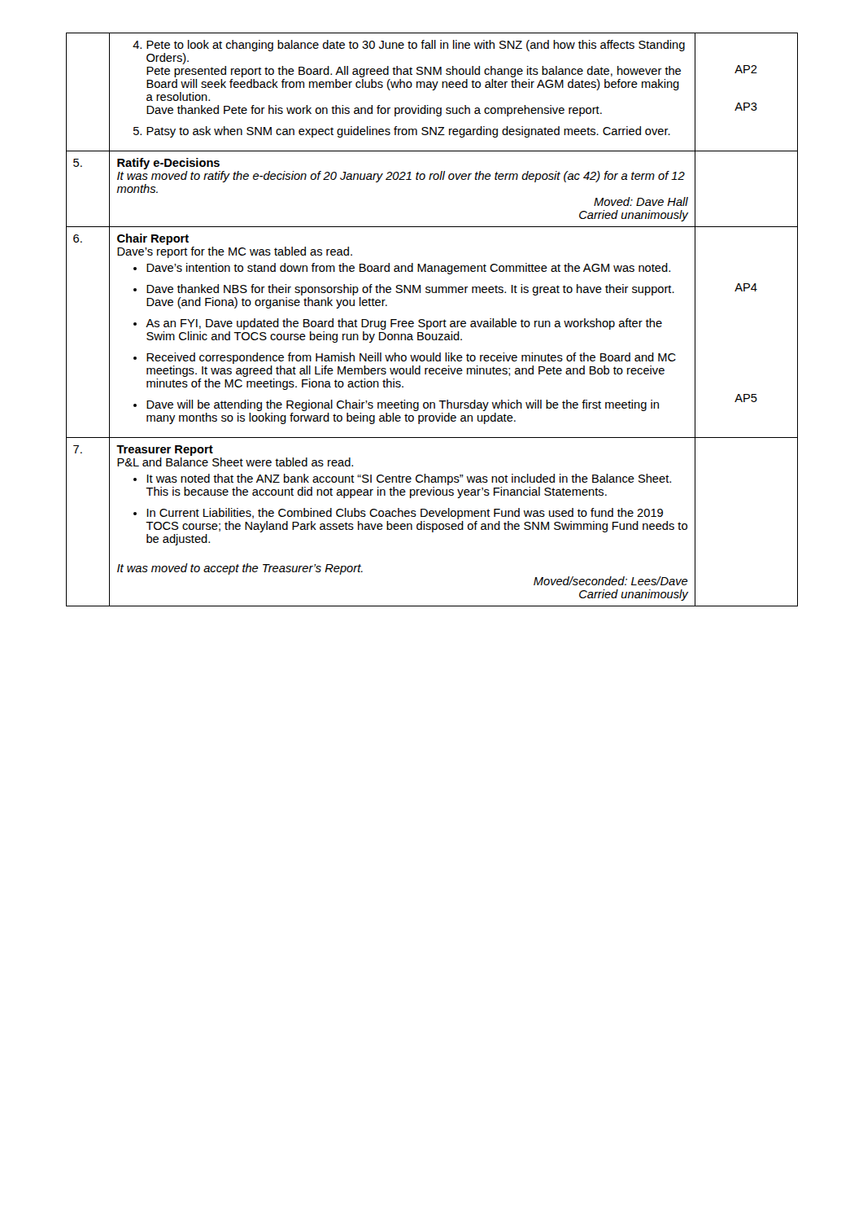| | Pete to look at changing balance date to 30 June to fall in line with SNZ (and how this affects Standing Orders). Pete presented report to the Board. All agreed that SNM should change its balance date, however the Board will seek feedback from member clubs (who may need to alter their AGM dates) before making a resolution. Dave thanked Pete for his work on this and for providing such a comprehensive report. Patsy to ask when SNM can expect guidelines from SNZ regarding designated meets. Carried over. | AP2 AP3 |
| 5. | Ratify e-Decisions It was moved to ratify the e-decision of 20 January 2021 to roll over the term deposit (ac 42) for a term of 12 months. Moved: Dave Hall Carried unanimously | |
| 6. | Chair Report Dave’s report for the MC was tabled as read. Dave’s intention to stand down from the Board and Management Committee at the AGM was noted. Dave thanked NBS for their sponsorship of the SNM summer meets. It is great to have their support. Dave (and Fiona) to organise thank you letter. As an FYI, Dave updated the Board that Drug Free Sport are available to run a workshop after the Swim Clinic and TOCS course being run by Donna Bouzaid. Received correspondence from Hamish Neill who would like to receive minutes of the Board and MC meetings. It was agreed that all Life Members would receive minutes; and Pete and Bob to receive minutes of the MC meetings. Fiona to action this. Dave will be attending the Regional Chair’s meeting on Thursday which will be the first meeting in many months so is looking forward to being able to provide an update. | AP4 AP5 |
| 7. | Treasurer Report P&L and Balance Sheet were tabled as read. It was noted that the ANZ bank account “SI Centre Champs” was not included in the Balance Sheet. This is because the account did not appear in the previous year’s Financial Statements. In Current Liabilities, the Combined Clubs Coaches Development Fund was used to fund the 2019 TOCS course; the Nayland Park assets have been disposed of and the SNM Swimming Fund needs to be adjusted. It was moved to accept the Treasurer’s Report. Moved/seconded: Lees/Dave Carried unanimously | |